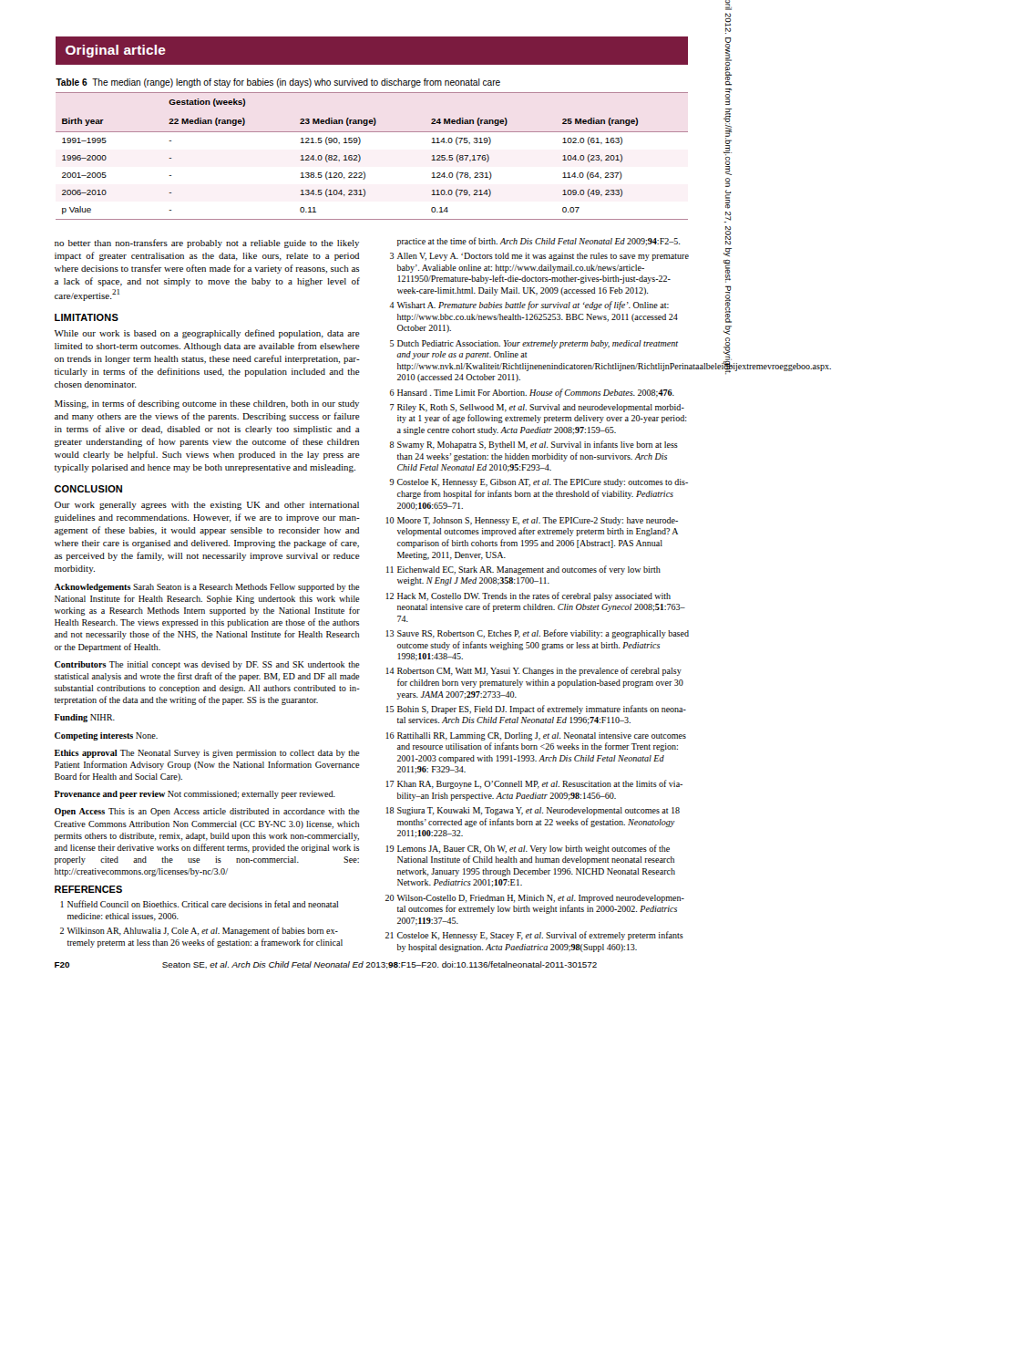Arch Dis Child Fetal Neonatal Ed: first published as 10.1136/fetalneonatal-2011-301572 on 19 April 2012. Downloaded from http://fn.bmj.com/ on June 27, 2022 by guest. Protected by copyright.
Original article
Table 6 The median (range) length of stay for babies (in days) who survived to discharge from neonatal care
| | Gestation (weeks) |
| --- | --- |
| Birth year | 22 Median (range) | 23 Median (range) | 24 Median (range) | 25 Median (range) |
| 1991–1995 | - | 121.5 (90, 159) | 114.0 (75, 319) | 102.0 (61, 163) |
| 1996–2000 | - | 124.0 (82, 162) | 125.5 (87,176) | 104.0 (23, 201) |
| 2001–2005 | - | 138.5 (120, 222) | 124.0 (78, 231) | 114.0 (64, 237) |
| 2006–2010 | - | 134.5 (104, 231) | 110.0 (79, 214) | 109.0 (49, 233) |
| p Value | - | 0.11 | 0.14 | 0.07 |
no better than non-transfers are probably not a reliable guide to the likely impact of greater centralisation as the data, like ours, relate to a period where decisions to transfer were often made for a variety of reasons, such as a lack of space, and not simply to move the baby to a higher level of care/expertise.21
Limitations
While our work is based on a geographically defined population, data are limited to short-term outcomes. Although data are available from elsewhere on trends in longer term health status, these need careful interpretation, particularly in terms of the definitions used, the population included and the chosen denominator.
Missing, in terms of describing outcome in these children, both in our study and many others are the views of the parents. Describing success or failure in terms of alive or dead, disabled or not is clearly too simplistic and a greater understanding of how parents view the outcome of these children would clearly be helpful. Such views when produced in the lay press are typically polarised and hence may be both unrepresentative and misleading.
Conclusion
Our work generally agrees with the existing UK and other international guidelines and recommendations. However, if we are to improve our management of these babies, it would appear sensible to reconsider how and where their care is organised and delivered. Improving the package of care, as perceived by the family, will not necessarily improve survival or reduce morbidity.
Acknowledgements Sarah Seaton is a Research Methods Fellow supported by the National Institute for Health Research. Sophie King undertook this work while working as a Research Methods Intern supported by the National Institute for Health Research. The views expressed in this publication are those of the authors and not necessarily those of the NHS, the National Institute for Health Research or the Department of Health.
Contributors The initial concept was devised by DF. SS and SK undertook the statistical analysis and wrote the first draft of the paper. BM, ED and DF all made substantial contributions to conception and design. All authors contributed to interpretation of the data and the writing of the paper. SS is the guarantor.
Funding NIHR.
Competing interests None.
Ethics approval The Neonatal Survey is given permission to collect data by the Patient Information Advisory Group (Now the National Information Governance Board for Health and Social Care).
Provenance and peer review Not commissioned; externally peer reviewed.
Open Access This is an Open Access article distributed in accordance with the Creative Commons Attribution Non Commercial (CC BY-NC 3.0) license, which permits others to distribute, remix, adapt, build upon this work non-commercially, and license their derivative works on different terms, provided the original work is properly cited and the use is non-commercial. See: http://creativecommons.org/licenses/by-nc/3.0/
References
Nuffield Council on Bioethics. Critical care decisions in fetal and neonatal medicine: ethical issues, 2006.
Wilkinson AR, Ahluwalia J, Cole A, et al. Management of babies born extremely preterm at less than 26 weeks of gestation: a framework for clinical practice at the time of birth. Arch Dis Child Fetal Neonatal Ed 2009;94:F2–5.
Allen V, Levy A. ‘Doctors told me it was against the rules to save my premature baby’. Avaliable online at: http://www.dailymail.co.uk/news/article-1211950/Premature-baby-left-die-doctors-mother-gives-birth-just-days-22-week-care-limit.html. Daily Mail. UK, 2009 (accessed 16 Feb 2012).
Wishart A. Premature babies battle for survival at ‘edge of life’. Online at: http://www.bbc.co.uk/news/health-12625253. BBC News, 2011 (accessed 24 October 2011).
Dutch Pediatric Association. Your extremely preterm baby, medical treatment and your role as a parent. Online at http://www.nvk.nl/Kwaliteit/Richtlijnenenindicatoren/Richtlijnen/RichtlijnPerinataalbeleidbijextremevroeggeboo.aspx. 2010 (accessed 24 October 2011).
Hansard . Time Limit For Abortion. House of Commons Debates. 2008;476.
Riley K, Roth S, Sellwood M, et al. Survival and neurodevelopmental morbidity at 1 year of age following extremely preterm delivery over a 20-year period: a single centre cohort study. Acta Paediatr 2008;97:159–65.
Swamy R, Mohapatra S, Bythell M, et al. Survival in infants live born at less than 24 weeks’ gestation: the hidden morbidity of non-survivors. Arch Dis Child Fetal Neonatal Ed 2010;95:F293–4.
Costeloe K, Hennessy E, Gibson AT, et al. The EPICure study: outcomes to discharge from hospital for infants born at the threshold of viability. Pediatrics 2000;106:659–71.
Moore T, Johnson S, Hennessy E, et al. The EPICure-2 Study: have neurodevelopmental outcomes improved after extremely preterm birth in England? A comparison of birth cohorts from 1995 and 2006 [Abstract]. PAS Annual Meeting, 2011, Denver, USA.
Eichenwald EC, Stark AR. Management and outcomes of very low birth weight. N Engl J Med 2008;358:1700–11.
Hack M, Costello DW. Trends in the rates of cerebral palsy associated with neonatal intensive care of preterm children. Clin Obstet Gynecol 2008;51:763–74.
Sauve RS, Robertson C, Etches P, et al. Before viability: a geographically based outcome study of infants weighing 500 grams or less at birth. Pediatrics 1998;101:438–45.
Robertson CM, Watt MJ, Yasui Y. Changes in the prevalence of cerebral palsy for children born very prematurely within a population-based program over 30 years. JAMA 2007;297:2733–40.
Bohin S, Draper ES, Field DJ. Impact of extremely immature infants on neonatal services. Arch Dis Child Fetal Neonatal Ed 1996;74:F110–3.
Rattihalli RR, Lamming CR, Dorling J, et al. Neonatal intensive care outcomes and resource utilisation of infants born <26 weeks in the former Trent region: 2001-2003 compared with 1991-1993. Arch Dis Child Fetal Neonatal Ed 2011;96: F329–34.
Khan RA, Burgoyne L, O’Connell MP, et al. Resuscitation at the limits of viability–an Irish perspective. Acta Paediatr 2009;98:1456–60.
Sugiura T, Kouwaki M, Togawa Y, et al. Neurodevelopmental outcomes at 18 months’ corrected age of infants born at 22 weeks of gestation. Neonatology 2011;100:228–32.
Lemons JA, Bauer CR, Oh W, et al. Very low birth weight outcomes of the National Institute of Child health and human development neonatal research network, January 1995 through December 1996. NICHD Neonatal Research Network. Pediatrics 2001;107:E1.
Wilson-Costello D, Friedman H, Minich N, et al. Improved neurodevelopmental outcomes for extremely low birth weight infants in 2000-2002. Pediatrics 2007;119:37–45.
Costeloe K, Hennessy E, Stacey F, et al. Survival of extremely preterm infants by hospital designation. Acta Paediatrica 2009;98(Suppl 460):13.
F20
Seaton SE, et al. Arch Dis Child Fetal Neonatal Ed 2013;98:F15–F20. doi:10.1136/fetalneonatal-2011-301572